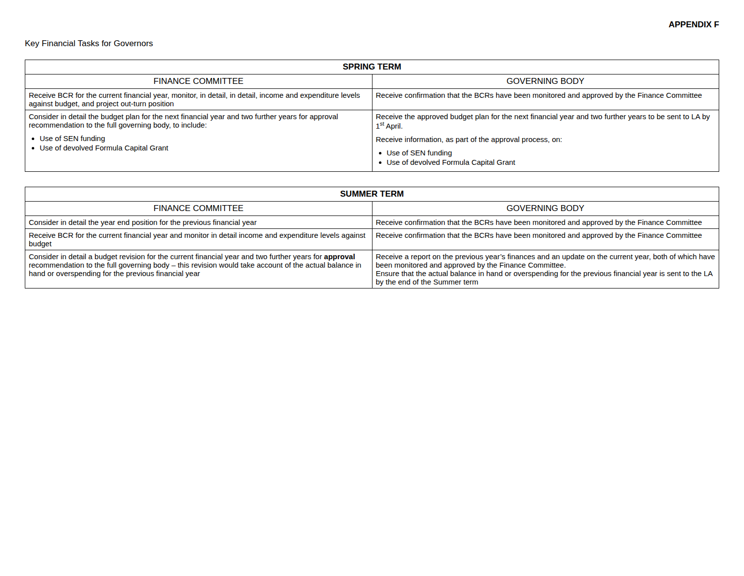APPENDIX F
Key Financial Tasks for Governors
| SPRING TERM |
| FINANCE COMMITTEE | GOVERNING BODY |
| Receive BCR for the current financial year, monitor, in detail, in detail, income and expenditure levels against budget, and project out-turn position | Receive confirmation that the BCRs have been monitored and approved by the Finance Committee |
| Consider in detail the budget plan for the next financial year and two further years for approval recommendation to the full governing body, to include: Use of SEN funding Use of devolved Formula Capital Grant | Receive the approved budget plan for the next financial year and two further years to be sent to LA by 1 st April. Receive information, as part of the approval process, on: Use of SEN funding Use of devolved Formula Capital Grant |
| SUMMER TERM |
| FINANCE COMMITTEE | GOVERNING BODY |
| Consider in detail the year end position for the previous financial year | Receive confirmation that the BCRs have been monitored and approved by the Finance Committee |
| Receive BCR for the current financial year and monitor in detail income and expenditure levels against budget | Receive confirmation that the BCRs have been monitored and approved by the Finance Committee |
| Consider in detail a budget revision for the current financial year and two further years for approval recommendation to the full governing body – this revision would take account of the actual balance in hand or overspending for the previous financial year | Receive a report on the previous year’s finances and an update on the current year, both of which have been monitored and approved by the Finance Committee. Ensure that the actual balance in hand or overspending for the previous financial year is sent to the LA by the end of the Summer term |